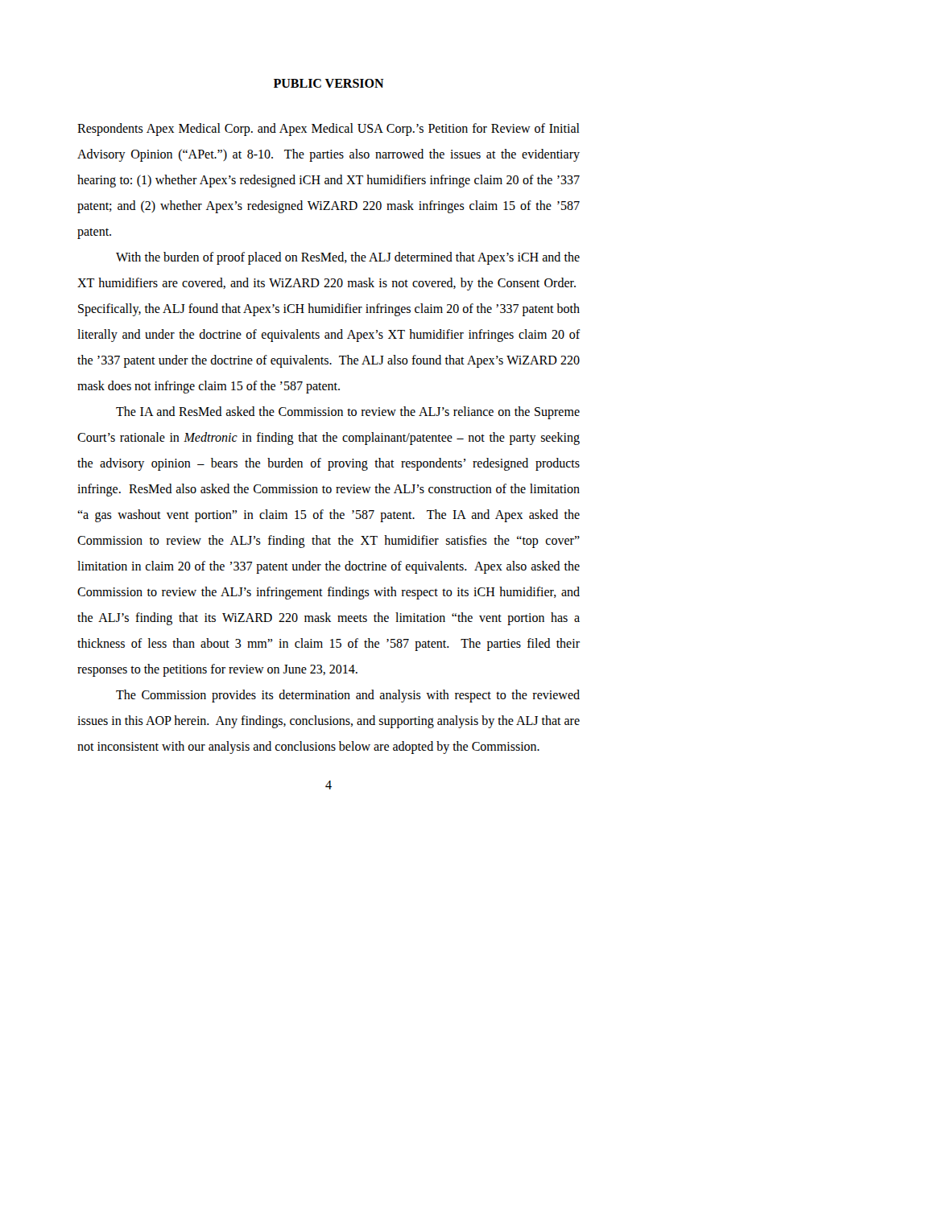PUBLIC VERSION
Respondents Apex Medical Corp. and Apex Medical USA Corp.’s Petition for Review of Initial Advisory Opinion (“APet.”) at 8-10. The parties also narrowed the issues at the evidentiary hearing to: (1) whether Apex’s redesigned iCH and XT humidifiers infringe claim 20 of the ’337 patent; and (2) whether Apex’s redesigned WiZARD 220 mask infringes claim 15 of the ’587 patent.
With the burden of proof placed on ResMed, the ALJ determined that Apex’s iCH and the XT humidifiers are covered, and its WiZARD 220 mask is not covered, by the Consent Order. Specifically, the ALJ found that Apex’s iCH humidifier infringes claim 20 of the ’337 patent both literally and under the doctrine of equivalents and Apex’s XT humidifier infringes claim 20 of the ’337 patent under the doctrine of equivalents. The ALJ also found that Apex’s WiZARD 220 mask does not infringe claim 15 of the ’587 patent.
The IA and ResMed asked the Commission to review the ALJ’s reliance on the Supreme Court’s rationale in Medtronic in finding that the complainant/patentee – not the party seeking the advisory opinion – bears the burden of proving that respondents’ redesigned products infringe. ResMed also asked the Commission to review the ALJ’s construction of the limitation “a gas washout vent portion” in claim 15 of the ’587 patent. The IA and Apex asked the Commission to review the ALJ’s finding that the XT humidifier satisfies the “top cover” limitation in claim 20 of the ’337 patent under the doctrine of equivalents. Apex also asked the Commission to review the ALJ’s infringement findings with respect to its iCH humidifier, and the ALJ’s finding that its WiZARD 220 mask meets the limitation “the vent portion has a thickness of less than about 3 mm” in claim 15 of the ’587 patent. The parties filed their responses to the petitions for review on June 23, 2014.
The Commission provides its determination and analysis with respect to the reviewed issues in this AOP herein. Any findings, conclusions, and supporting analysis by the ALJ that are not inconsistent with our analysis and conclusions below are adopted by the Commission.
4